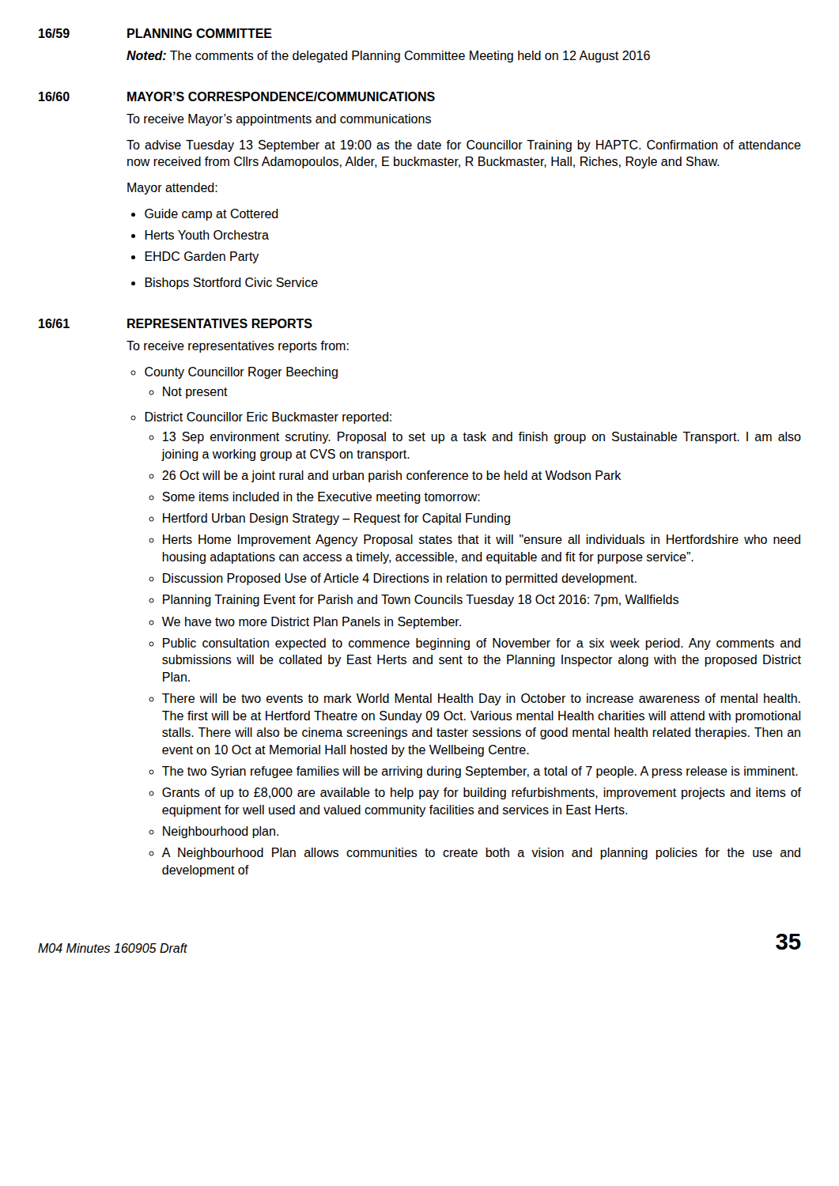16/59
PLANNING COMMITTEE
Noted: The comments of the delegated Planning Committee Meeting held on 12 August 2016
16/60
MAYOR’S CORRESPONDENCE/COMMUNICATIONS
To receive Mayor’s appointments and communications
To advise Tuesday 13 September at 19:00 as the date for Councillor Training by HAPTC. Confirmation of attendance now received from Cllrs Adamopoulos, Alder, E buckmaster, R Buckmaster, Hall, Riches, Royle and Shaw.
Mayor attended:
Guide camp at Cottered
Herts Youth Orchestra
EHDC Garden Party
Bishops Stortford Civic Service
16/61
REPRESENTATIVES REPORTS
To receive representatives reports from:
County Councillor Roger Beeching
Not present
District Councillor Eric Buckmaster reported:
13 Sep environment scrutiny. Proposal to set up a task and finish group on Sustainable Transport. I am also joining a working group at CVS on transport.
26 Oct will be a joint rural and urban parish conference to be held at Wodson Park
Some items included in the Executive meeting tomorrow:
Hertford Urban Design Strategy – Request for Capital Funding
Herts Home Improvement Agency Proposal states that it will "ensure all individuals in Hertfordshire who need housing adaptations can access a timely, accessible, and equitable and fit for purpose service”.
Discussion Proposed Use of Article 4 Directions in relation to permitted development.
Planning Training Event for Parish and Town Councils Tuesday 18 Oct 2016: 7pm, Wallfields
We have two more District Plan Panels in September.
Public consultation expected to commence beginning of November for a six week period. Any comments and submissions will be collated by East Herts and sent to the Planning Inspector along with the proposed District Plan.
There will be two events to mark World Mental Health Day in October to increase awareness of mental health. The first will be at Hertford Theatre on Sunday 09 Oct. Various mental Health charities will attend with promotional stalls. There will also be cinema screenings and taster sessions of good mental health related therapies. Then an event on 10 Oct at Memorial Hall hosted by the Wellbeing Centre.
The two Syrian refugee families will be arriving during September, a total of 7 people. A press release is imminent.
Grants of up to £8,000 are available to help pay for building refurbishments, improvement projects and items of equipment for well used and valued community facilities and services in East Herts.
Neighbourhood plan.
A Neighbourhood Plan allows communities to create both a vision and planning policies for the use and development of
M04 Minutes 160905 Draft
35